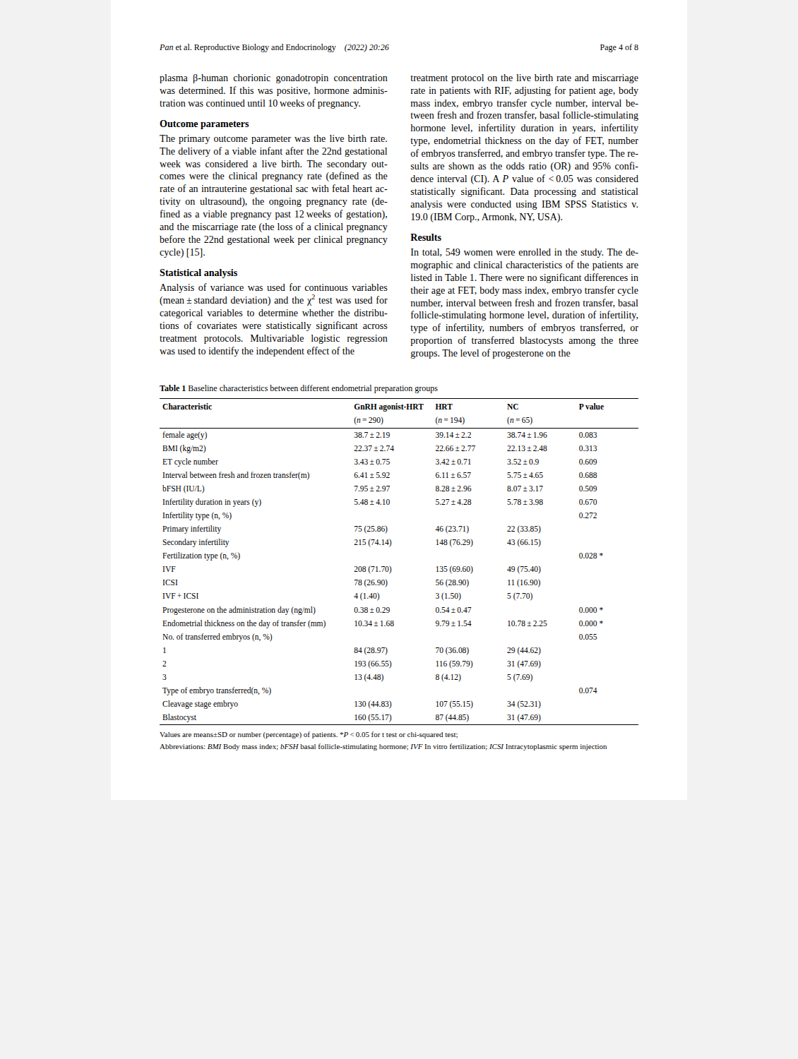Pan et al. Reproductive Biology and Endocrinology (2022) 20:26
Page 4 of 8
plasma β-human chorionic gonadotropin concentration was determined. If this was positive, hormone administration was continued until 10 weeks of pregnancy.
Outcome parameters
The primary outcome parameter was the live birth rate. The delivery of a viable infant after the 22nd gestational week was considered a live birth. The secondary outcomes were the clinical pregnancy rate (defined as the rate of an intrauterine gestational sac with fetal heart activity on ultrasound), the ongoing pregnancy rate (defined as a viable pregnancy past 12 weeks of gestation), and the miscarriage rate (the loss of a clinical pregnancy before the 22nd gestational week per clinical pregnancy cycle) [15].
Statistical analysis
Analysis of variance was used for continuous variables (mean ± standard deviation) and the χ2 test was used for categorical variables to determine whether the distributions of covariates were statistically significant across treatment protocols. Multivariable logistic regression was used to identify the independent effect of the
treatment protocol on the live birth rate and miscarriage rate in patients with RIF, adjusting for patient age, body mass index, embryo transfer cycle number, interval between fresh and frozen transfer, basal follicle-stimulating hormone level, infertility duration in years, infertility type, endometrial thickness on the day of FET, number of embryos transferred, and embryo transfer type. The results are shown as the odds ratio (OR) and 95% confidence interval (CI). A P value of < 0.05 was considered statistically significant. Data processing and statistical analysis were conducted using IBM SPSS Statistics v. 19.0 (IBM Corp., Armonk, NY, USA).
Results
In total, 549 women were enrolled in the study. The demographic and clinical characteristics of the patients are listed in Table 1. There were no significant differences in their age at FET, body mass index, embryo transfer cycle number, interval between fresh and frozen transfer, basal follicle-stimulating hormone level, duration of infertility, type of infertility, numbers of embryos transferred, or proportion of transferred blastocysts among the three groups. The level of progesterone on the
Table 1 Baseline characteristics between different endometrial preparation groups
| Characteristic | GnRH agonist-HRT | HRT | NC | P value |
| --- | --- | --- | --- | --- |
| | ( n = 290) | ( n = 194) | ( n = 65) | |
| female age(y) | 38.7 ± 2.19 | 39.14 ± 2.2 | 38.74 ± 1.96 | 0.083 |
| BMI (kg/m2) | 22.37 ± 2.74 | 22.66 ± 2.77 | 22.13 ± 2.48 | 0.313 |
| ET cycle number | 3.43 ± 0.75 | 3.42 ± 0.71 | 3.52 ± 0.9 | 0.609 |
| Interval between fresh and frozen transfer(m) | 6.41 ± 5.92 | 6.11 ± 6.57 | 5.75 ± 4.65 | 0.688 |
| bFSH (IU/L) | 7.95 ± 2.97 | 8.28 ± 2.96 | 8.07 ± 3.17 | 0.509 |
| Infertility duration in years (y) | 5.48 ± 4.10 | 5.27 ± 4.28 | 5.78 ± 3.98 | 0.670 |
| Infertility type (n, %) | | | | 0.272 |
| Primary infertility | 75 (25.86) | 46 (23.71) | 22 (33.85) | |
| Secondary infertility | 215 (74.14) | 148 (76.29) | 43 (66.15) | |
| Fertilization type (n, %) | | | | 0.028 * |
| IVF | 208 (71.70) | 135 (69.60) | 49 (75.40) | |
| ICSI | 78 (26.90) | 56 (28.90) | 11 (16.90) | |
| IVF + ICSI | 4 (1.40) | 3 (1.50) | 5 (7.70) | |
| Progesterone on the administration day (ng/ml) | 0.38 ± 0.29 | 0.54 ± 0.47 | | 0.000 * |
| Endometrial thickness on the day of transfer (mm) | 10.34 ± 1.68 | 9.79 ± 1.54 | 10.78 ± 2.25 | 0.000 * |
| No. of transferred embryos (n, %) | | | | 0.055 |
| 1 | 84 (28.97) | 70 (36.08) | 29 (44.62) | |
| 2 | 193 (66.55) | 116 (59.79) | 31 (47.69) | |
| 3 | 13 (4.48) | 8 (4.12) | 5 (7.69) | |
| Type of embryo transferred(n, %) | | | | 0.074 |
| Cleavage stage embryo | 130 (44.83) | 107 (55.15) | 34 (52.31) | |
| Blastocyst | 160 (55.17) | 87 (44.85) | 31 (47.69) | |
Values are means±SD or number (percentage) of patients. *P < 0.05 for t test or chi-squared test;
Abbreviations: BMI Body mass index; bFSH basal follicle-stimulating hormone; IVF In vitro fertilization; ICSI Intracytoplasmic sperm injection